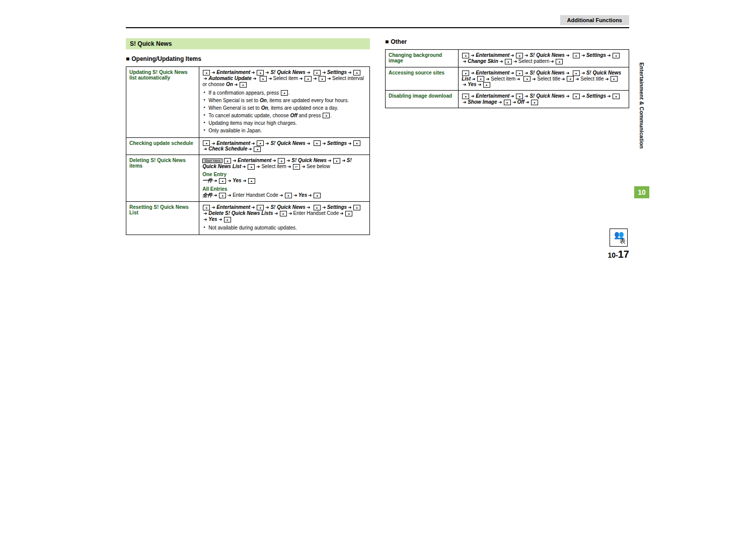Additional Functions
S! Quick News
Opening/Updating Items
| Updating S! Quick News list automatically | Entertainment S! Quick News Settings Automatic Update Select item Select interval or choose On If a confirmation appears, press . When Special is set to On , items are updated every four hours. When General is set to On , items are updated once a day. To cancel automatic update, choose Off and press . Updating items may incur high charges. Only available in Japan. |
| Checking update schedule | Entertainment S! Quick News Settings Check Schedule |
| Deleting S! Quick News items | Start Here Entertainment S! Quick News S! Quick News List Select item See below One Entry 一件 Yes All Entries 全件 Enter Handset Code Yes |
| Resetting S! Quick News List | Entertainment S! Quick News Settings Delete S! Quick News Lists Enter Handset Code Yes Not available during automatic updates. |
Other
| Changing background image | Entertainment S! Quick News Settings Change Skin Select pattern |
| Accessing source sites | Entertainment S! Quick News S! Quick News List Select item Select title Select title Yes |
| Disabling image download | Entertainment S! Quick News Settings Show Image Off |
Entertainment & Communication
10
10-17